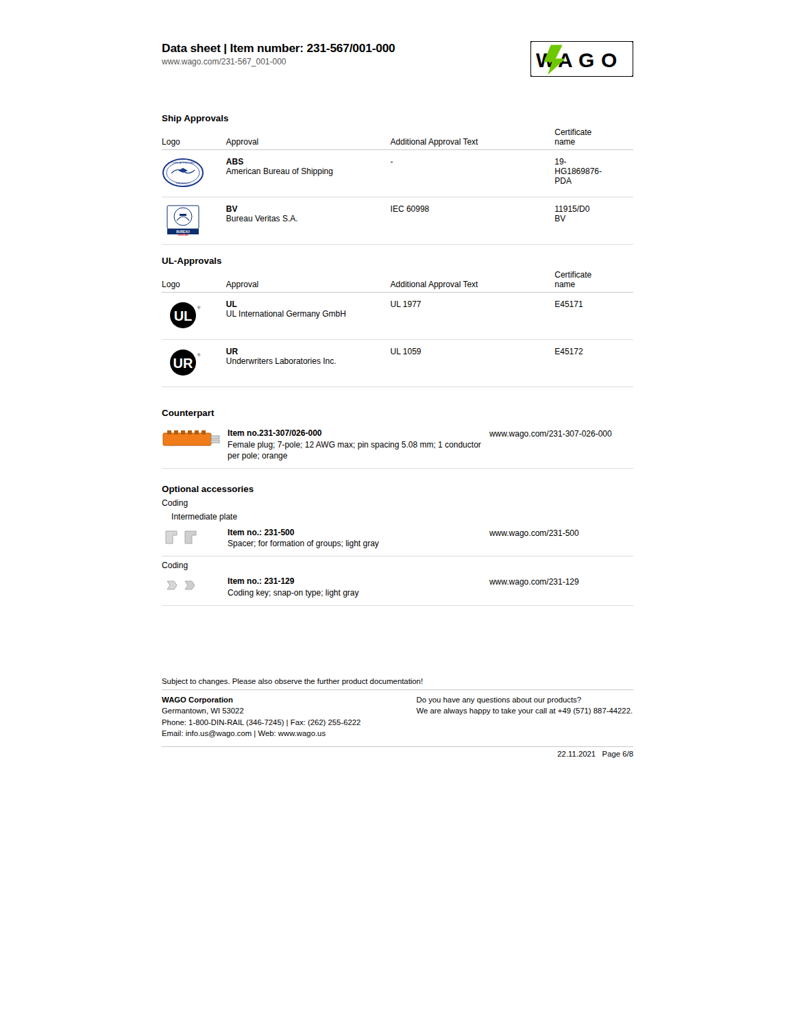Data sheet | Item number: 231-567/001-000
www.wago.com/231-567_001-000
W A G O
Ship Approvals
| Logo | Approval | Additional Approval Text | Certificate name |
| --- | --- | --- | --- |
| TYPE APPROVED PRODUCT | ABS American Bureau of Shipping | - | 19- HG1869876- PDA |
| BUREAU VERITAS | BV Bureau Veritas S.A. | IEC 60998 | 11915/D0 BV |
UL-Approvals
| Logo | Approval | Additional Approval Text | Certificate name |
| --- | --- | --- | --- |
| UL ® | UL UL International Germany GmbH | UL 1977 | E45171 |
| UR ® | UR Underwriters Laboratories Inc. | UL 1059 | E45172 |
Counterpart
Item no.231-307/026-000
Female plug; 7-pole; 12 AWG max; pin spacing 5.08 mm; 1 conductor per pole; orange
www.wago.com/231-307-026-000
Optional accessories
Coding
Intermediate plate
Item no.: 231-500
Spacer; for formation of groups; light gray
www.wago.com/231-500
Coding
Item no.: 231-129
Coding key; snap-on type; light gray
www.wago.com/231-129
Subject to changes. Please also observe the further product documentation!
WAGO Corporation
Germantown, WI 53022
Phone: 1-800-DIN-RAIL (346-7245) | Fax: (262) 255-6222
Email: info.us@wago.com | Web: www.wago.us
Do you have any questions about our products?
We are always happy to take your call at +49 (571) 887-44222.
22.11.2021 Page 6/8